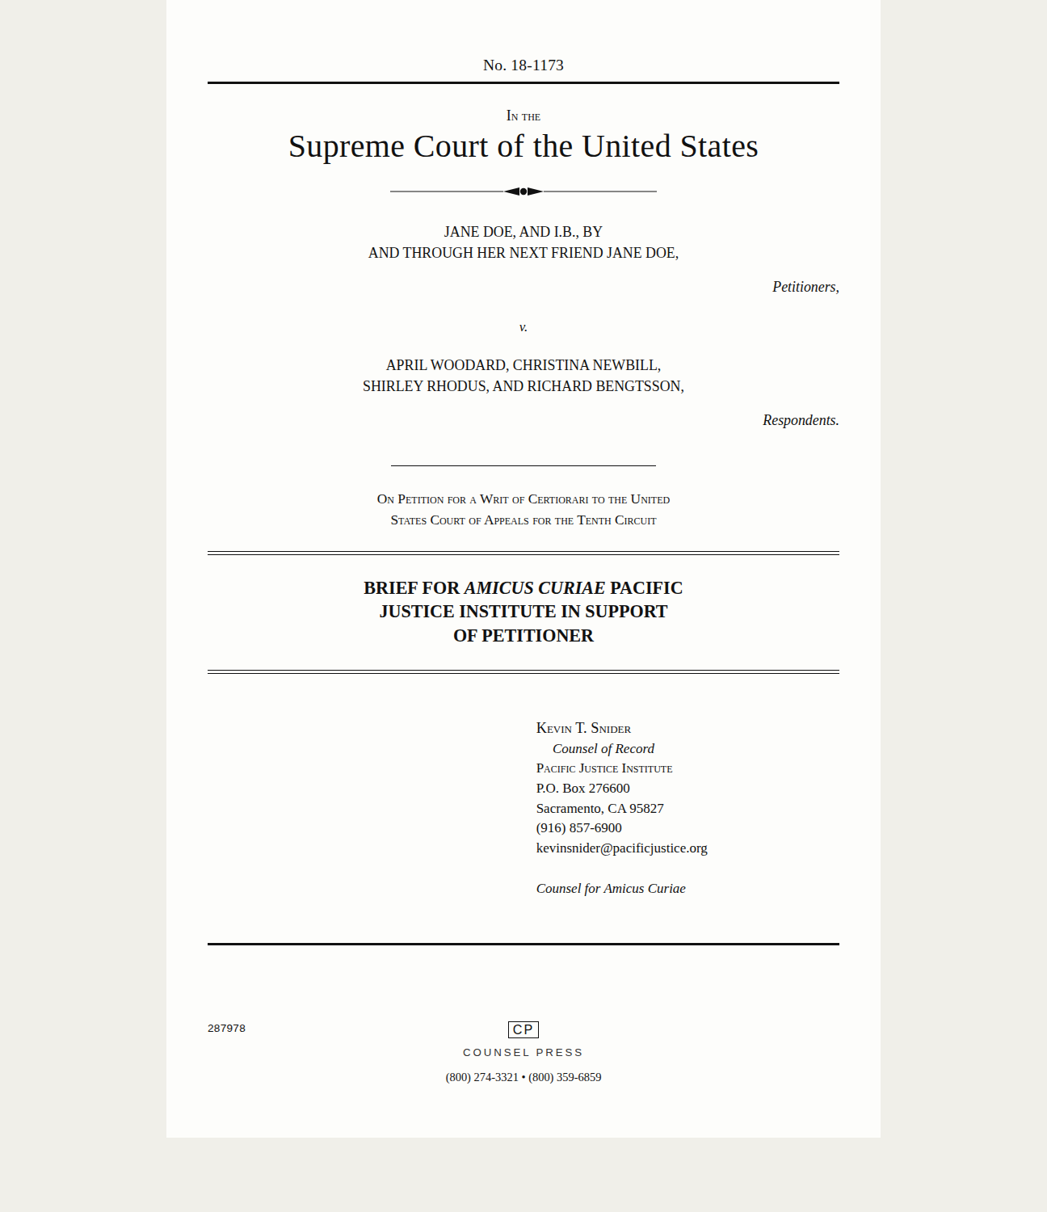No. 18-1173
In the
Supreme Court of the United States
Jane Doe, and I.B., by
and through her next friend Jane Doe,
Petitioners,
v.
April Woodard, Christina Newbill,
Shirley Rhodus, and Richard Bengtsson,
Respondents.
On Petition for a Writ of Certiorari to the United
States Court of Appeals for the Tenth Circuit
Brief for Amicus Curiae Pacific
Justice Institute in Support
of Petitioner
Kevin T. Snider Counsel of Record Pacific Justice Institute P.O. Box 276600 Sacramento, CA 95827 (916) 857-6900 kevinsnider@pacificjustice.org Counsel for Amicus Curiae
287978
CP
COUNSEL PRESS
(800) 274-3321 • (800) 359-6859